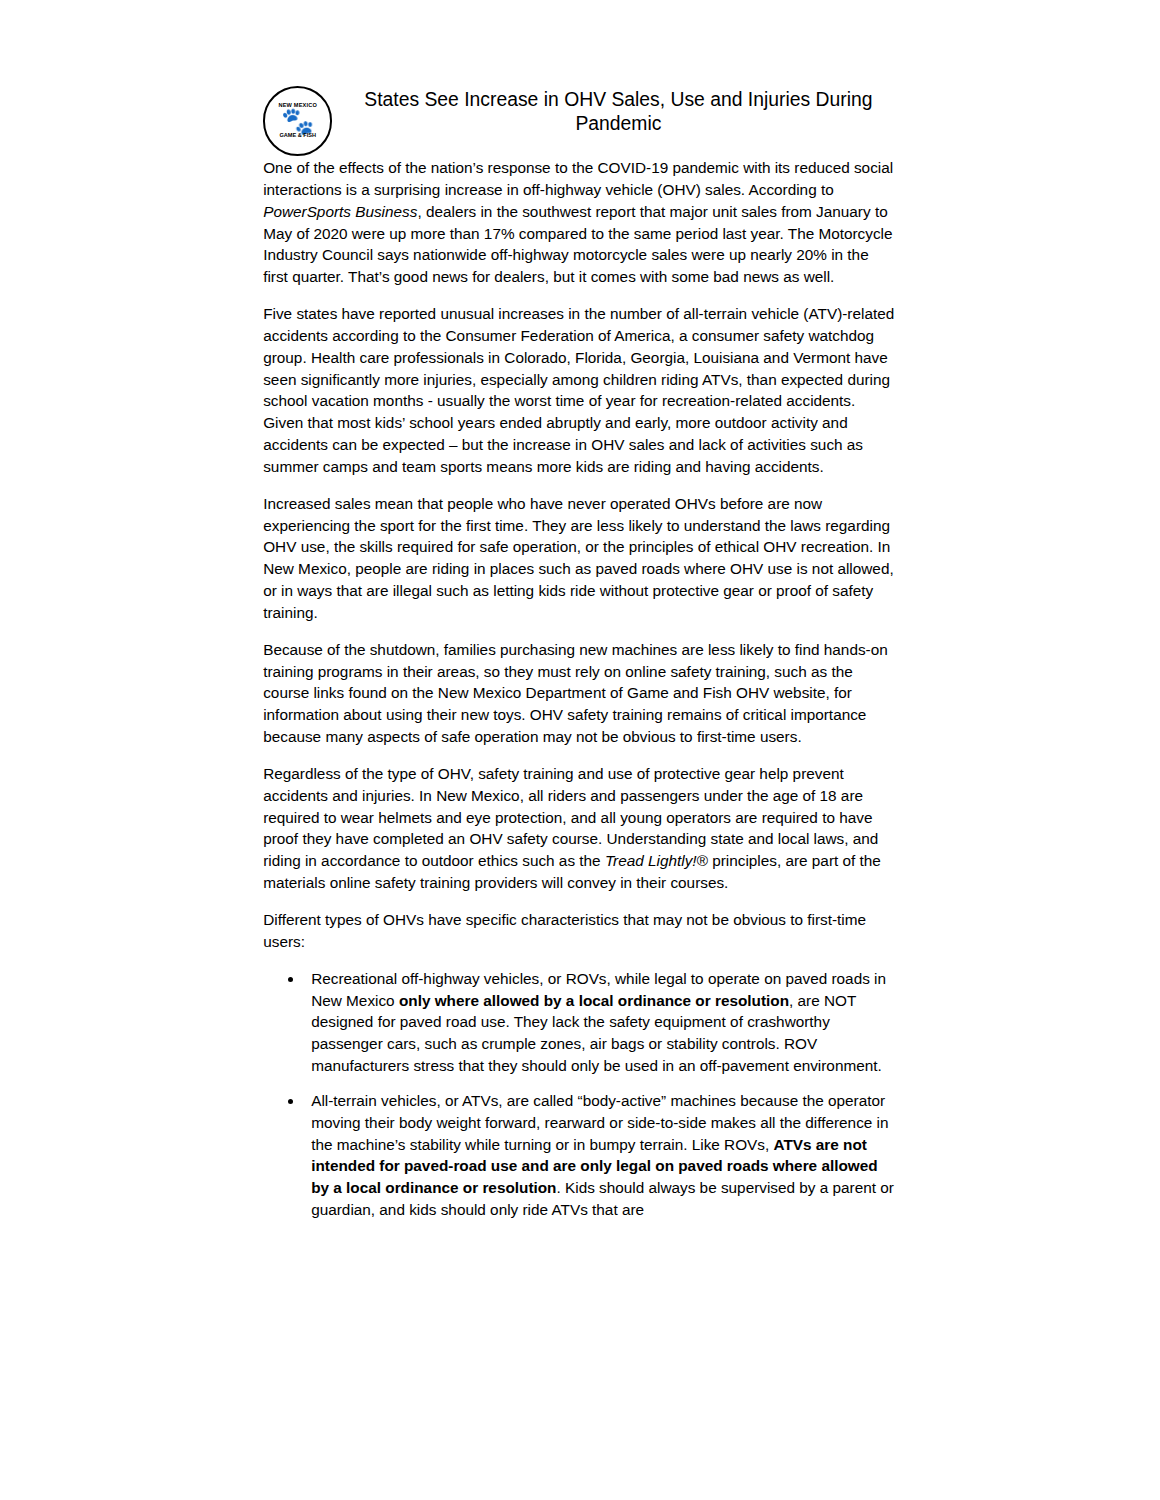NEW MEXICO
🐾
GAME & FISH
States See Increase in OHV Sales, Use and Injuries During Pandemic
One of the effects of the nation’s response to the COVID-19 pandemic with its reduced social interactions is a surprising increase in off-highway vehicle (OHV) sales. According to PowerSports Business, dealers in the southwest report that major unit sales from January to May of 2020 were up more than 17% compared to the same period last year. The Motorcycle Industry Council says nationwide off-highway motorcycle sales were up nearly 20% in the first quarter. That’s good news for dealers, but it comes with some bad news as well.
Five states have reported unusual increases in the number of all-terrain vehicle (ATV)-related accidents according to the Consumer Federation of America, a consumer safety watchdog group. Health care professionals in Colorado, Florida, Georgia, Louisiana and Vermont have seen significantly more injuries, especially among children riding ATVs, than expected during school vacation months - usually the worst time of year for recreation-related accidents. Given that most kids’ school years ended abruptly and early, more outdoor activity and accidents can be expected – but the increase in OHV sales and lack of activities such as summer camps and team sports means more kids are riding and having accidents.
Increased sales mean that people who have never operated OHVs before are now experiencing the sport for the first time. They are less likely to understand the laws regarding OHV use, the skills required for safe operation, or the principles of ethical OHV recreation. In New Mexico, people are riding in places such as paved roads where OHV use is not allowed, or in ways that are illegal such as letting kids ride without protective gear or proof of safety training.
Because of the shutdown, families purchasing new machines are less likely to find hands-on training programs in their areas, so they must rely on online safety training, such as the course links found on the New Mexico Department of Game and Fish OHV website, for information about using their new toys. OHV safety training remains of critical importance because many aspects of safe operation may not be obvious to first-time users.
Regardless of the type of OHV, safety training and use of protective gear help prevent accidents and injuries. In New Mexico, all riders and passengers under the age of 18 are required to wear helmets and eye protection, and all young operators are required to have proof they have completed an OHV safety course. Understanding state and local laws, and riding in accordance to outdoor ethics such as the Tread Lightly!® principles, are part of the materials online safety training providers will convey in their courses.
Different types of OHVs have specific characteristics that may not be obvious to first-time users:
Recreational off-highway vehicles, or ROVs, while legal to operate on paved roads in New Mexico only where allowed by a local ordinance or resolution, are NOT designed for paved road use. They lack the safety equipment of crashworthy passenger cars, such as crumple zones, air bags or stability controls. ROV manufacturers stress that they should only be used in an off-pavement environment.
All-terrain vehicles, or ATVs, are called “body-active” machines because the operator moving their body weight forward, rearward or side-to-side makes all the difference in the machine’s stability while turning or in bumpy terrain. Like ROVs, ATVs are not intended for paved-road use and are only legal on paved roads where allowed by a local ordinance or resolution. Kids should always be supervised by a parent or guardian, and kids should only ride ATVs that are